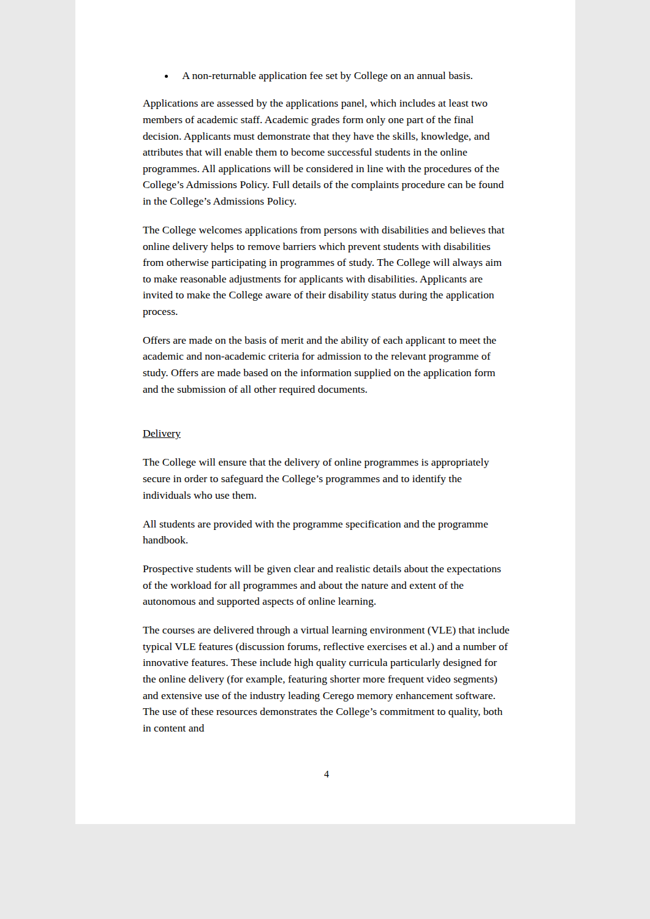A non-returnable application fee set by College on an annual basis.
Applications are assessed by the applications panel, which includes at least two members of academic staff. Academic grades form only one part of the final decision. Applicants must demonstrate that they have the skills, knowledge, and attributes that will enable them to become successful students in the online programmes. All applications will be considered in line with the procedures of the College’s Admissions Policy. Full details of the complaints procedure can be found in the College’s Admissions Policy.
The College welcomes applications from persons with disabilities and believes that online delivery helps to remove barriers which prevent students with disabilities from otherwise participating in programmes of study. The College will always aim to make reasonable adjustments for applicants with disabilities. Applicants are invited to make the College aware of their disability status during the application process.
Offers are made on the basis of merit and the ability of each applicant to meet the academic and non-academic criteria for admission to the relevant programme of study. Offers are made based on the information supplied on the application form and the submission of all other required documents.
Delivery
The College will ensure that the delivery of online programmes is appropriately secure in order to safeguard the College’s programmes and to identify the individuals who use them.
All students are provided with the programme specification and the programme handbook.
Prospective students will be given clear and realistic details about the expectations of the workload for all programmes and about the nature and extent of the autonomous and supported aspects of online learning.
The courses are delivered through a virtual learning environment (VLE) that include typical VLE features (discussion forums, reflective exercises et al.) and a number of innovative features. These include high quality curricula particularly designed for the online delivery (for example, featuring shorter more frequent video segments) and extensive use of the industry leading Cerego memory enhancement software. The use of these resources demonstrates the College’s commitment to quality, both in content and
4